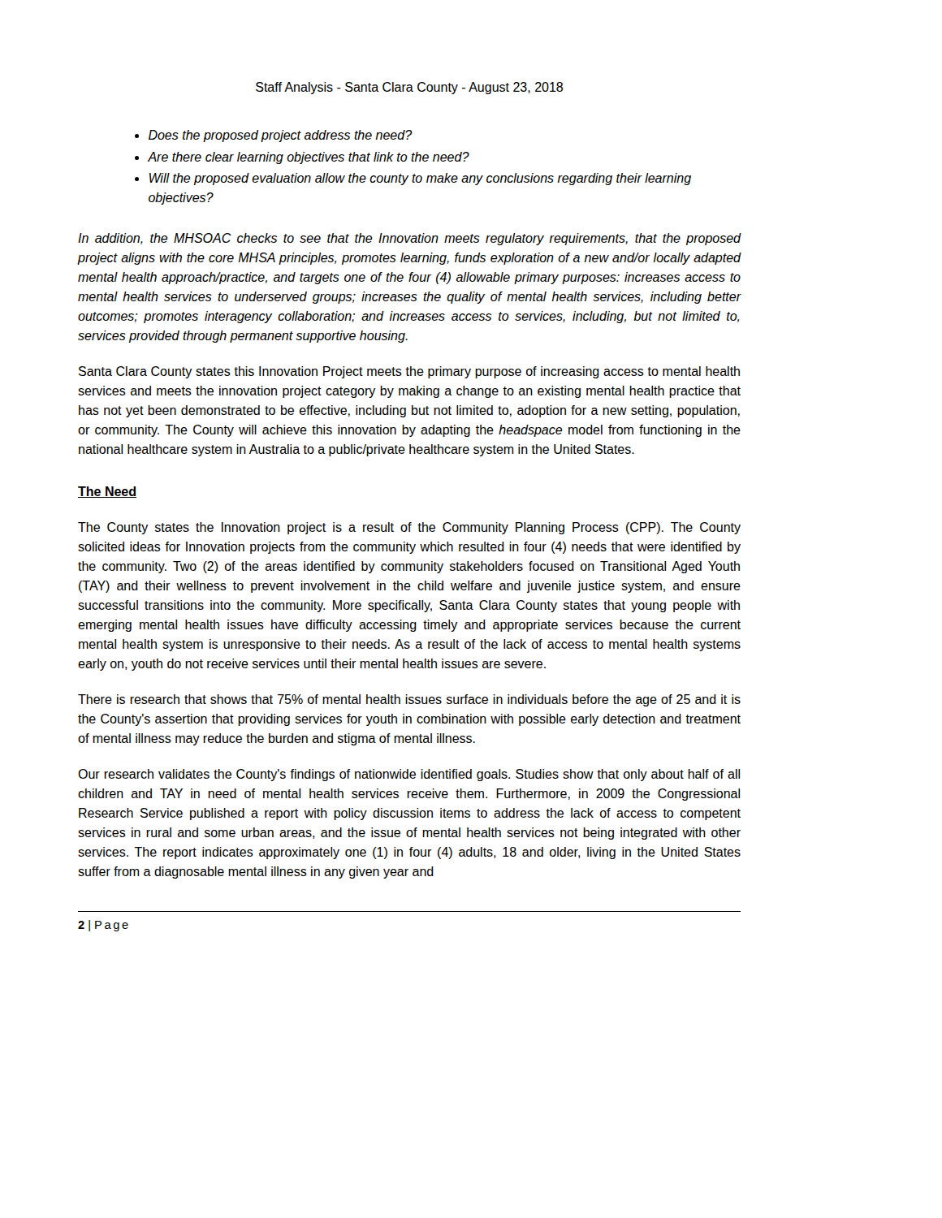Staff Analysis - Santa Clara County - August 23, 2018
Does the proposed project address the need?
Are there clear learning objectives that link to the need?
Will the proposed evaluation allow the county to make any conclusions regarding their learning objectives?
In addition, the MHSOAC checks to see that the Innovation meets regulatory requirements, that the proposed project aligns with the core MHSA principles, promotes learning, funds exploration of a new and/or locally adapted mental health approach/practice, and targets one of the four (4) allowable primary purposes: increases access to mental health services to underserved groups; increases the quality of mental health services, including better outcomes; promotes interagency collaboration; and increases access to services, including, but not limited to, services provided through permanent supportive housing.
Santa Clara County states this Innovation Project meets the primary purpose of increasing access to mental health services and meets the innovation project category by making a change to an existing mental health practice that has not yet been demonstrated to be effective, including but not limited to, adoption for a new setting, population, or community. The County will achieve this innovation by adapting the headspace model from functioning in the national healthcare system in Australia to a public/private healthcare system in the United States.
The Need
The County states the Innovation project is a result of the Community Planning Process (CPP). The County solicited ideas for Innovation projects from the community which resulted in four (4) needs that were identified by the community. Two (2) of the areas identified by community stakeholders focused on Transitional Aged Youth (TAY) and their wellness to prevent involvement in the child welfare and juvenile justice system, and ensure successful transitions into the community. More specifically, Santa Clara County states that young people with emerging mental health issues have difficulty accessing timely and appropriate services because the current mental health system is unresponsive to their needs. As a result of the lack of access to mental health systems early on, youth do not receive services until their mental health issues are severe.
There is research that shows that 75% of mental health issues surface in individuals before the age of 25 and it is the County's assertion that providing services for youth in combination with possible early detection and treatment of mental illness may reduce the burden and stigma of mental illness.
Our research validates the County's findings of nationwide identified goals. Studies show that only about half of all children and TAY in need of mental health services receive them. Furthermore, in 2009 the Congressional Research Service published a report with policy discussion items to address the lack of access to competent services in rural and some urban areas, and the issue of mental health services not being integrated with other services. The report indicates approximately one (1) in four (4) adults, 18 and older, living in the United States suffer from a diagnosable mental illness in any given year and
2 | Page